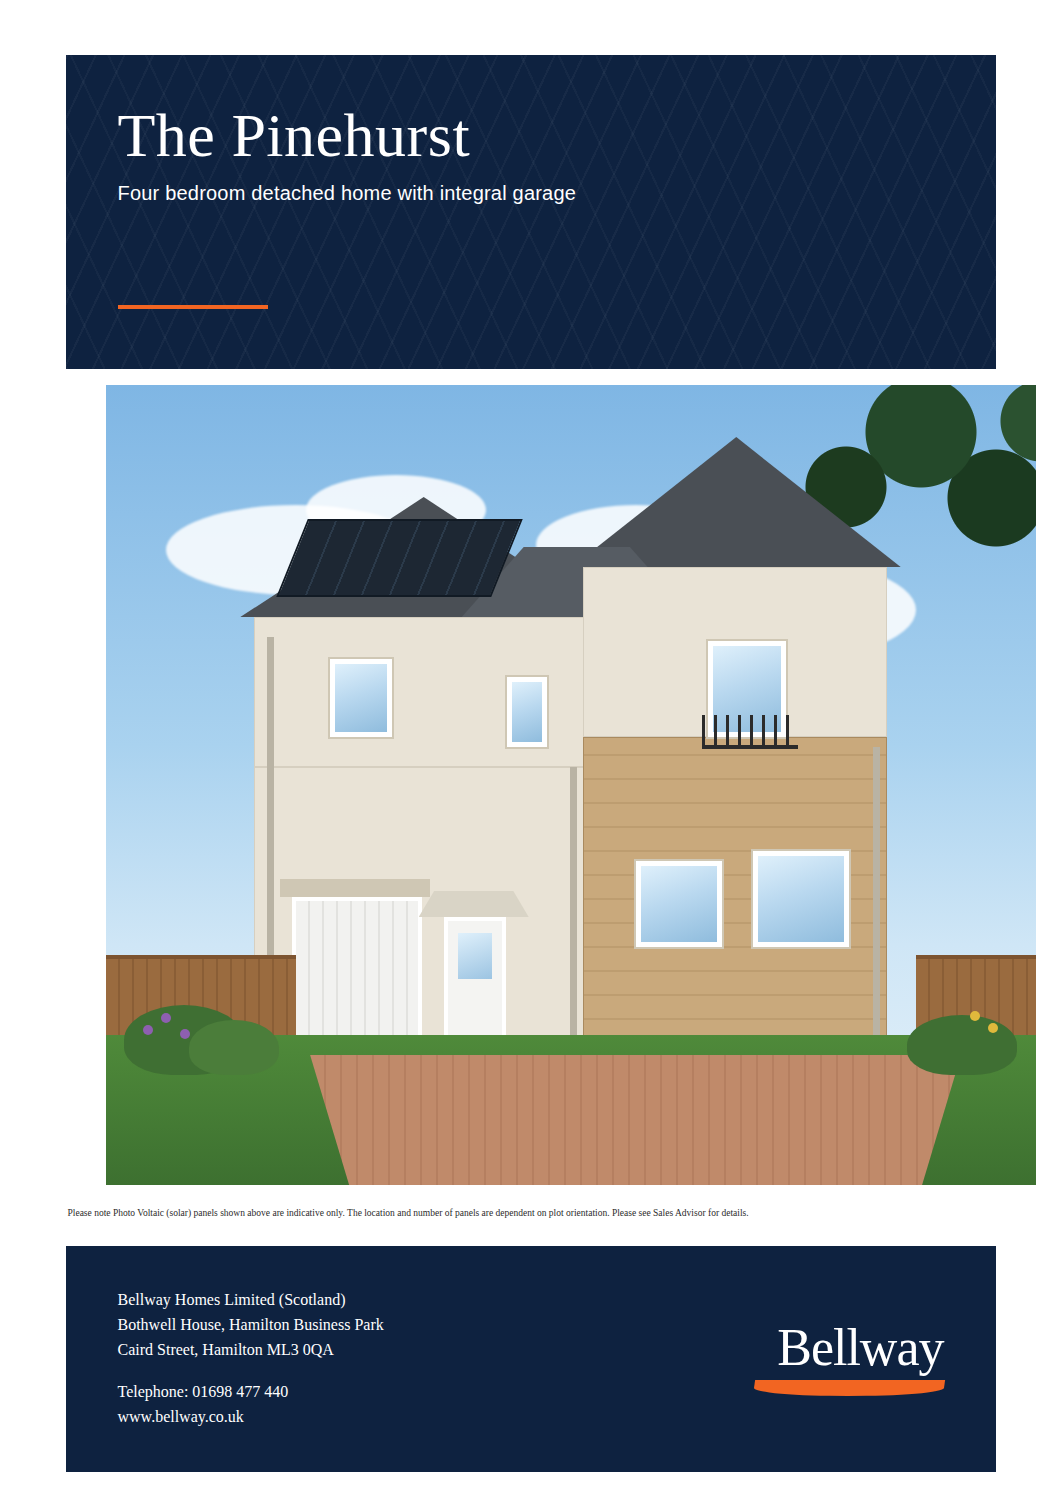The Pinehurst
Four bedroom detached home with integral garage
Please note Photo Voltaic (solar) panels shown above are indicative only. The location and number of panels are dependent on plot orientation. Please see Sales Advisor for details.
Bellway Homes Limited (Scotland)
Bothwell House, Hamilton Business Park
Caird Street, Hamilton ML3 0QA
Telephone: 01698 477 440
www.bellway.co.uk
Bellway